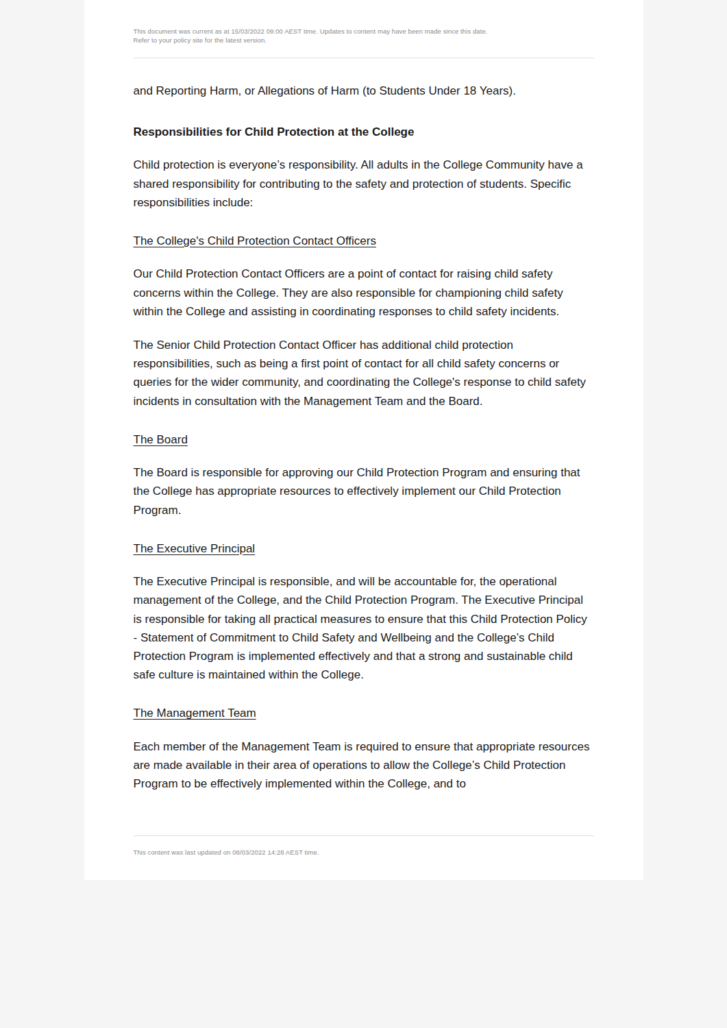This document was current as at 15/03/2022 09:00 AEST time. Updates to content may have been made since this date.
Refer to your policy site for the latest version.
and Reporting Harm, or Allegations of Harm (to Students Under 18 Years).
Responsibilities for Child Protection at the College
Child protection is everyone’s responsibility. All adults in the College Community have a shared responsibility for contributing to the safety and protection of students. Specific responsibilities include:
The College's Child Protection Contact Officers
Our Child Protection Contact Officers are a point of contact for raising child safety concerns within the College. They are also responsible for championing child safety within the College and assisting in coordinating responses to child safety incidents.
The Senior Child Protection Contact Officer has additional child protection responsibilities, such as being a first point of contact for all child safety concerns or queries for the wider community, and coordinating the College's response to child safety incidents in consultation with the Management Team and the Board.
The Board
The Board is responsible for approving our Child Protection Program and ensuring that the College has appropriate resources to effectively implement our Child Protection Program.
The Executive Principal
The Executive Principal is responsible, and will be accountable for, the operational management of the College, and the Child Protection Program. The Executive Principal is responsible for taking all practical measures to ensure that this Child Protection Policy - Statement of Commitment to Child Safety and Wellbeing and the College’s Child Protection Program is implemented effectively and that a strong and sustainable child safe culture is maintained within the College.
The Management Team
Each member of the Management Team is required to ensure that appropriate resources are made available in their area of operations to allow the College’s Child Protection Program to be effectively implemented within the College, and to
This content was last updated on 08/03/2022 14:28 AEST time.